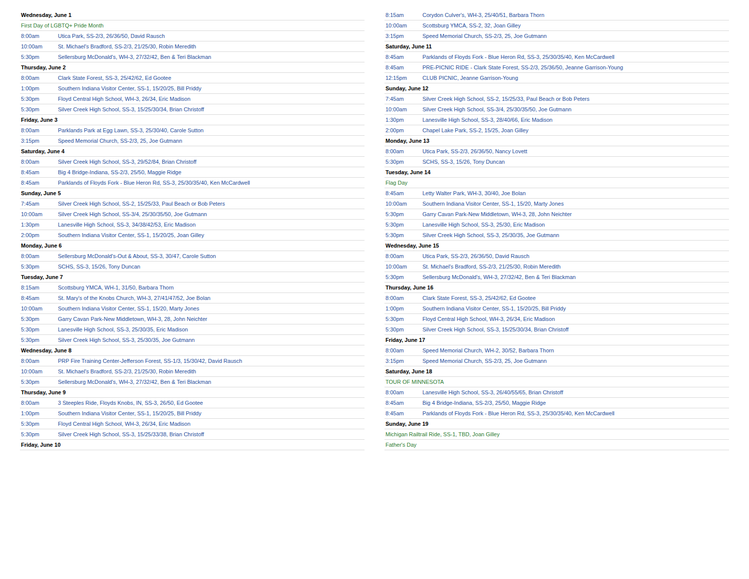| Wednesday, June 1 |
| First Day of LGBTQ+ Pride Month |
| 8:00am | Utica Park, SS-2/3, 26/36/50, David Rausch |
| 10:00am | St. Michael's Bradford, SS-2/3, 21/25/30, Robin Meredith |
| 5:30pm | Sellersburg McDonald's, WH-3, 27/32/42, Ben & Teri Blackman |
| Thursday, June 2 |
| 8:00am | Clark State Forest, SS-3, 25/42/62, Ed Gootee |
| 1:00pm | Southern Indiana Visitor Center, SS-1, 15/20/25, Bill Priddy |
| 5:30pm | Floyd Central High School, WH-3, 26/34, Eric Madison |
| 5:30pm | Silver Creek High School, SS-3, 15/25/30/34, Brian Christoff |
| Friday, June 3 |
| 8:00am | Parklands Park at Egg Lawn, SS-3, 25/30/40, Carole Sutton |
| 3:15pm | Speed Memorial Church, SS-2/3, 25, Joe Gutmann |
| Saturday, June 4 |
| 8:00am | Silver Creek High School, SS-3, 29/52/84, Brian Christoff |
| 8:45am | Big 4 Bridge-Indiana, SS-2/3, 25/50, Maggie Ridge |
| 8:45am | Parklands of Floyds Fork - Blue Heron Rd, SS-3, 25/30/35/40, Ken McCardwell |
| Sunday, June 5 |
| 7:45am | Silver Creek High School, SS-2, 15/25/33, Paul Beach or Bob Peters |
| 10:00am | Silver Creek High School, SS-3/4, 25/30/35/50, Joe Gutmann |
| 1:30pm | Lanesville High School, SS-3, 34/38/42/53, Eric Madison |
| 2:00pm | Southern Indiana Visitor Center, SS-1, 15/20/25, Joan Gilley |
| Monday, June 6 |
| 8:00am | Sellersburg McDonald's-Out & About, SS-3, 30/47, Carole Sutton |
| 5:30pm | SCHS, SS-3, 15/26, Tony Duncan |
| Tuesday, June 7 |
| 8:15am | Scottsburg YMCA, WH-1, 31/50, Barbara Thorn |
| 8:45am | St. Mary's of the Knobs Church, WH-3, 27/41/47/52, Joe Bolan |
| 10:00am | Southern Indiana Visitor Center, SS-1, 15/20, Marty Jones |
| 5:30pm | Garry Cavan Park-New Middletown, WH-3, 28, John Neichter |
| 5:30pm | Lanesville High School, SS-3, 25/30/35, Eric Madison |
| 5:30pm | Silver Creek High School, SS-3, 25/30/35, Joe Gutmann |
| Wednesday, June 8 |
| 8:00am | PRP Fire Training Center-Jefferson Forest, SS-1/3, 15/30/42, David Rausch |
| 10:00am | St. Michael's Bradford, SS-2/3, 21/25/30, Robin Meredith |
| 5:30pm | Sellersburg McDonald's, WH-3, 27/32/42, Ben & Teri Blackman |
| Thursday, June 9 |
| 8:00am | 3 Steeples Ride, Floyds Knobs, IN, SS-3, 26/50, Ed Gootee |
| 1:00pm | Southern Indiana Visitor Center, SS-1, 15/20/25, Bill Priddy |
| 5:30pm | Floyd Central High School, WH-3, 26/34, Eric Madison |
| 5:30pm | Silver Creek High School, SS-3, 15/25/33/38, Brian Christoff |
| Friday, June 10 |
| 8:15am | Corydon Culver's, WH-3, 25/40/51, Barbara Thorn |
| 10:00am | Scottsburg YMCA, SS-2, 32, Joan Gilley |
| 3:15pm | Speed Memorial Church, SS-2/3, 25, Joe Gutmann |
| Saturday, June 11 |
| 8:45am | Parklands of Floyds Fork - Blue Heron Rd, SS-3, 25/30/35/40, Ken McCardwell |
| 8:45am | PRE-PICNIC RIDE - Clark State Forest, SS-2/3, 25/36/50, Jeanne Garrison-Young |
| 12:15pm | CLUB PICNIC, Jeanne Garrison-Young |
| Sunday, June 12 |
| 7:45am | Silver Creek High School, SS-2, 15/25/33, Paul Beach or Bob Peters |
| 10:00am | Silver Creek High School, SS-3/4, 25/30/35/50, Joe Gutmann |
| 1:30pm | Lanesville High School, SS-3, 28/40/66, Eric Madison |
| 2:00pm | Chapel Lake Park, SS-2, 15/25, Joan Gilley |
| Monday, June 13 |
| 8:00am | Utica Park, SS-2/3, 26/36/50, Nancy Lovett |
| 5:30pm | SCHS, SS-3, 15/26, Tony Duncan |
| Tuesday, June 14 |
| Flag Day |
| 8:45am | Letty Walter Park, WH-3, 30/40, Joe Bolan |
| 10:00am | Southern Indiana Visitor Center, SS-1, 15/20, Marty Jones |
| 5:30pm | Garry Cavan Park-New Middletown, WH-3, 28, John Neichter |
| 5:30pm | Lanesville High School, SS-3, 25/30, Eric Madison |
| 5:30pm | Silver Creek High School, SS-3, 25/30/35, Joe Gutmann |
| Wednesday, June 15 |
| 8:00am | Utica Park, SS-2/3, 26/36/50, David Rausch |
| 10:00am | St. Michael's Bradford, SS-2/3, 21/25/30, Robin Meredith |
| 5:30pm | Sellersburg McDonald's, WH-3, 27/32/42, Ben & Teri Blackman |
| Thursday, June 16 |
| 8:00am | Clark State Forest, SS-3, 25/42/62, Ed Gootee |
| 1:00pm | Southern Indiana Visitor Center, SS-1, 15/20/25, Bill Priddy |
| 5:30pm | Floyd Central High School, WH-3, 26/34, Eric Madison |
| 5:30pm | Silver Creek High School, SS-3, 15/25/30/34, Brian Christoff |
| Friday, June 17 |
| 8:00am | Speed Memorial Church, WH-2, 30/52, Barbara Thorn |
| 3:15pm | Speed Memorial Church, SS-2/3, 25, Joe Gutmann |
| Saturday, June 18 |
| TOUR OF MINNESOTA |
| 8:00am | Lanesville High School, SS-3, 26/40/55/65, Brian Christoff |
| 8:45am | Big 4 Bridge-Indiana, SS-2/3, 25/50, Maggie Ridge |
| 8:45am | Parklands of Floyds Fork - Blue Heron Rd, SS-3, 25/30/35/40, Ken McCardwell |
| Sunday, June 19 |
| Michigan Railtrail Ride, SS-1, TBD, Joan Gilley |
| Father's Day |